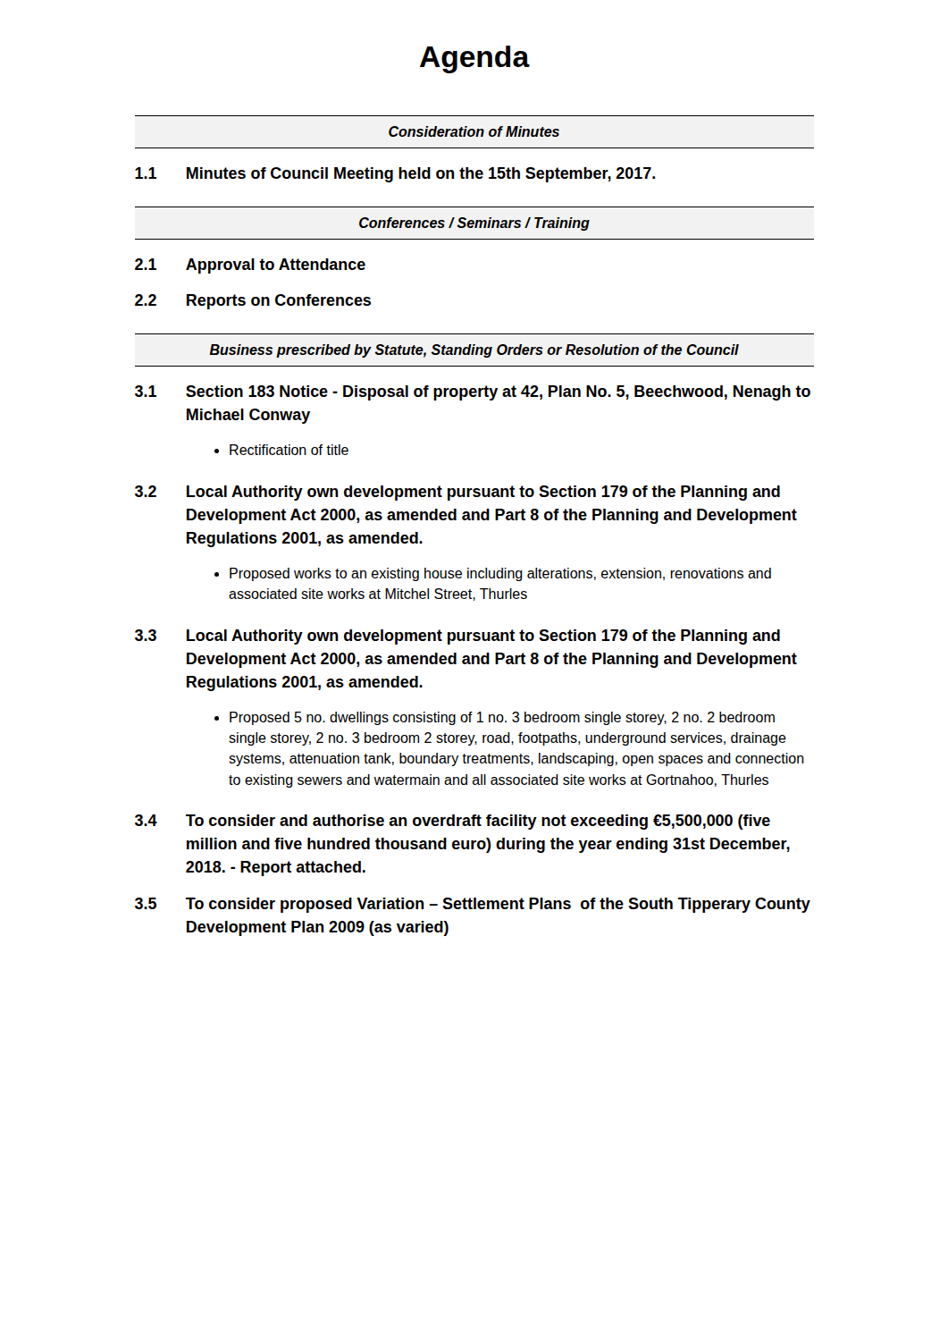Agenda
Consideration of Minutes
1.1
Minutes of Council Meeting held on the 15th September, 2017.
Conferences / Seminars / Training
2.1
Approval to Attendance
2.2
Reports on Conferences
Business prescribed by Statute, Standing Orders or Resolution of the Council
3.1
Section 183 Notice - Disposal of property at 42, Plan No. 5, Beechwood, Nenagh to Michael Conway
Rectification of title
3.2
Local Authority own development pursuant to Section 179 of the Planning and Development Act 2000, as amended and Part 8 of the Planning and Development Regulations 2001, as amended.
Proposed works to an existing house including alterations, extension, renovations and associated site works at Mitchel Street, Thurles
3.3
Local Authority own development pursuant to Section 179 of the Planning and Development Act 2000, as amended and Part 8 of the Planning and Development Regulations 2001, as amended.
Proposed 5 no. dwellings consisting of 1 no. 3 bedroom single storey, 2 no. 2 bedroom single storey, 2 no. 3 bedroom 2 storey, road, footpaths, underground services, drainage systems, attenuation tank, boundary treatments, landscaping, open spaces and connection to existing sewers and watermain and all associated site works at Gortnahoo, Thurles
3.4
To consider and authorise an overdraft facility not exceeding €5,500,000 (five million and five hundred thousand euro) during the year ending 31st December, 2018. - Report attached.
3.5
To consider proposed Variation – Settlement Plans of the South Tipperary County Development Plan 2009 (as varied)